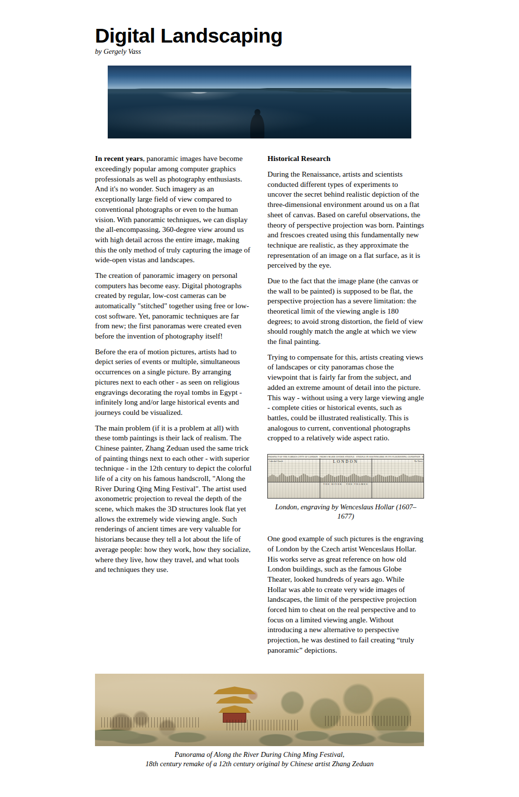Digital Landscaping
by Gergely Vass
In recent years, panoramic images have become exceedingly popular among computer graphics professionals as well as photography enthusiasts. And it's no wonder. Such imagery as an exceptionally large field of view compared to conventional photographs or even to the human vision. With panoramic techniques, we can display the all-encompassing, 360-degree view around us with high detail across the entire image, making this the only method of truly capturing the image of wide-open vistas and landscapes.
The creation of panoramic imagery on personal computers has become easy. Digital photographs created by regular, low-cost cameras can be automatically "stitched" together using free or low-cost software. Yet, panoramic techniques are far from new; the first panoramas were created even before the invention of photography itself!
Before the era of motion pictures, artists had to depict series of events or multiple, simultaneous occurrences on a single picture. By arranging pictures next to each other - as seen on religious engravings decorating the royal tombs in Egypt - infinitely long and/or large historical events and journeys could be visualized.
The main problem (if it is a problem at all) with these tomb paintings is their lack of realism. The Chinese painter, Zhang Zeduan used the same trick of painting things next to each other - with superior technique - in the 12th century to depict the colorful life of a city on his famous handscroll, "Along the River During Qing Ming Festival". The artist used axonometric projection to reveal the depth of the scene, which makes the 3D structures look flat yet allows the extremely wide viewing angle. Such renderings of ancient times are very valuable for historians because they tell a lot about the life of average people: how they work, how they socialize, where they live, how they travel, and what tools and techniques they use.
Historical Research
During the Renaissance, artists and scientists conducted different types of experiments to uncover the secret behind realistic depiction of the three-dimensional environment around us on a flat sheet of canvas. Based on careful observations, the theory of perspective projection was born. Paintings and frescoes created using this fundamentally new technique are realistic, as they approximate the representation of an image on a flat surface, as it is perceived by the eye.
Due to the fact that the image plane (the canvas or the wall to be painted) is supposed to be flat, the perspective projection has a severe limitation: the theoretical limit of the viewing angle is 180 degrees; to avoid strong distortion, the field of view should roughly match the angle at which we view the final painting.
Trying to compensate for this, artists creating views of landscapes or city panoramas chose the viewpoint that is fairly far from the subject, and added an extreme amount of detail into the picture. This way - without using a very large viewing angle - complete cities or historical events, such as battles, could be illustrated realistically. This is analogous to current, conventional photographs cropped to a relatively wide aspect ratio.
PROSPECT OF THE FAMOUS CITTY OF LONDON FROM S MARIE OVERIE STEEPLE STEEPLE IN SOUTHWARKE IN ITS FLOURISHING CONDITION BEFORE THE FIRE
LONDON
THE RIVER THE THAMES
Cathedral Church The Tower
London, engraving by Wenceslaus Hollar (1607–1677)
One good example of such pictures is the engraving of London by the Czech artist Wenceslaus Hollar. His works serve as great reference on how old London buildings, such as the famous Globe Theater, looked hundreds of years ago. While Hollar was able to create very wide images of landscapes, the limit of the perspective projection forced him to cheat on the real perspective and to focus on a limited viewing angle. Without introducing a new alternative to perspective projection, he was destined to fail creating “truly panoramic” depictions.
Panorama of Along the River During Ching Ming Festival,
18th century remake of a 12th century original by Chinese artist Zhang Zeduan